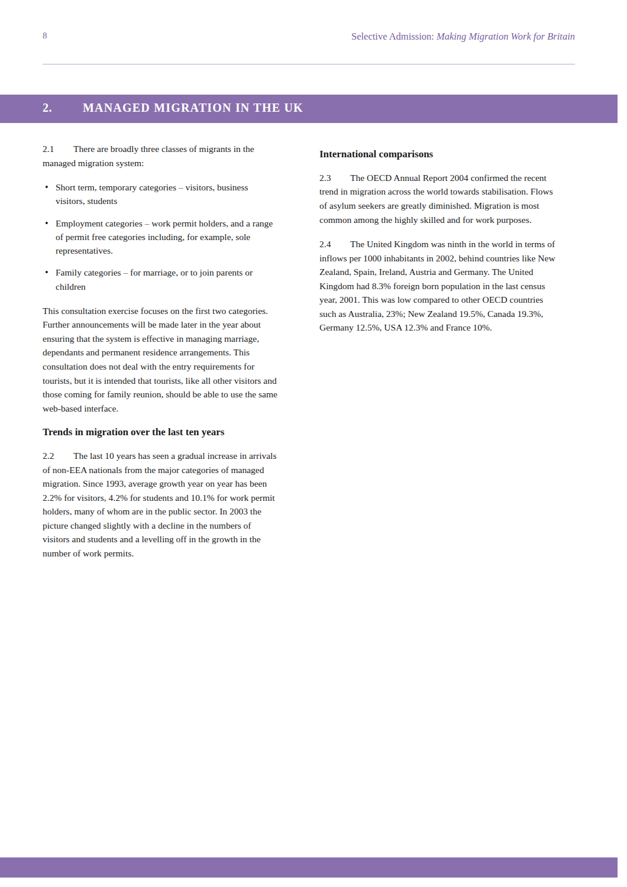8
Selective Admission: Making Migration Work for Britain
2. MANAGED MIGRATION IN THE UK
2.1 There are broadly three classes of migrants in the managed migration system:
Short term, temporary categories – visitors, business visitors, students
Employment categories – work permit holders, and a range of permit free categories including, for example, sole representatives.
Family categories – for marriage, or to join parents or children
This consultation exercise focuses on the first two categories. Further announcements will be made later in the year about ensuring that the system is effective in managing marriage, dependants and permanent residence arrangements. This consultation does not deal with the entry requirements for tourists, but it is intended that tourists, like all other visitors and those coming for family reunion, should be able to use the same web-based interface.
Trends in migration over the last ten years
2.2 The last 10 years has seen a gradual increase in arrivals of non-EEA nationals from the major categories of managed migration. Since 1993, average growth year on year has been 2.2% for visitors, 4.2% for students and 10.1% for work permit holders, many of whom are in the public sector. In 2003 the picture changed slightly with a decline in the numbers of visitors and students and a levelling off in the growth in the number of work permits.
International comparisons
2.3 The OECD Annual Report 2004 confirmed the recent trend in migration across the world towards stabilisation. Flows of asylum seekers are greatly diminished. Migration is most common among the highly skilled and for work purposes.
2.4 The United Kingdom was ninth in the world in terms of inflows per 1000 inhabitants in 2002, behind countries like New Zealand, Spain, Ireland, Austria and Germany. The United Kingdom had 8.3% foreign born population in the last census year, 2001. This was low compared to other OECD countries such as Australia, 23%; New Zealand 19.5%, Canada 19.3%, Germany 12.5%, USA 12.3% and France 10%.